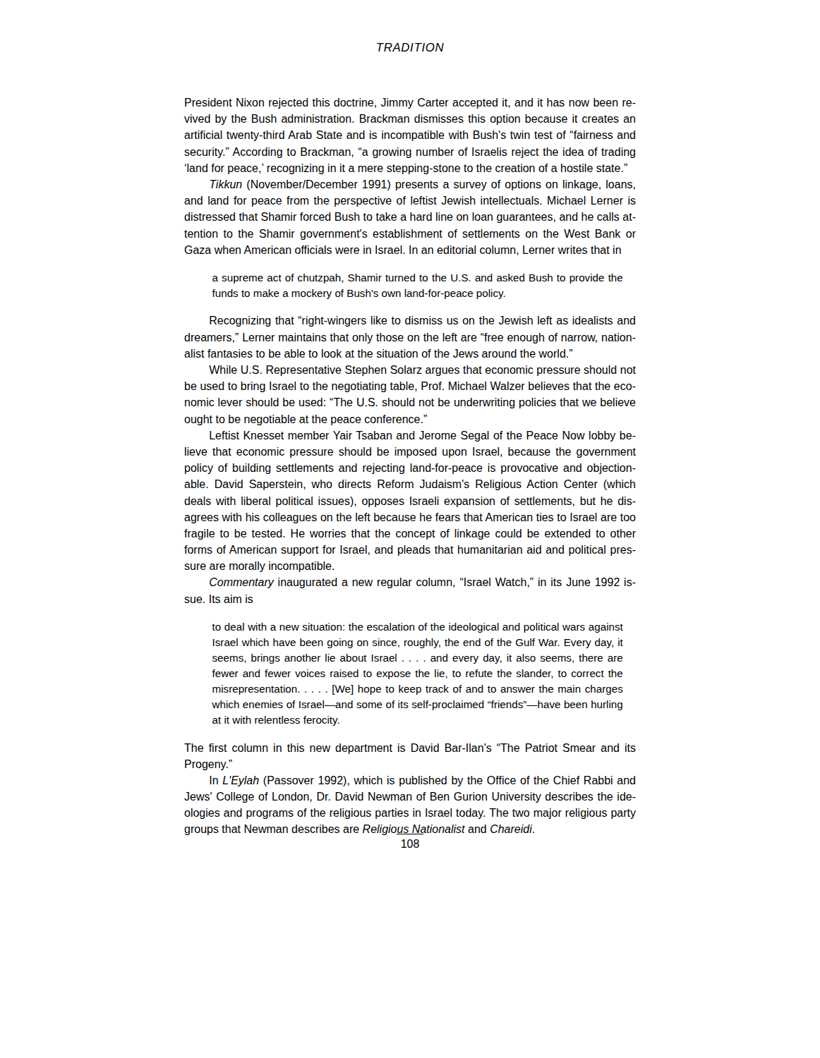TRADITION
President Nixon rejected this doctrine, Jimmy Carter accepted it, and it has now been revived by the Bush administration. Brackman dismisses this option because it creates an artificial twenty-third Arab State and is incompatible with Bush's twin test of “fairness and security.” According to Brackman, “a growing number of Israelis reject the idea of trading ‘land for peace,’ recognizing in it a mere stepping-stone to the creation of a hostile state.”
Tikkun (November/December 1991) presents a survey of options on linkage, loans, and land for peace from the perspective of leftist Jewish intellectuals. Michael Lerner is distressed that Shamir forced Bush to take a hard line on loan guarantees, and he calls attention to the Shamir government's establishment of settlements on the West Bank or Gaza when American officials were in Israel. In an editorial column, Lerner writes that in
a supreme act of chutzpah, Shamir turned to the U.S. and asked Bush to provide the funds to make a mockery of Bush's own land-for-peace policy.
Recognizing that “right-wingers like to dismiss us on the Jewish left as idealists and dreamers,” Lerner maintains that only those on the left are “free enough of narrow, nationalist fantasies to be able to look at the situation of the Jews around the world.”
While U.S. Representative Stephen Solarz argues that economic pressure should not be used to bring Israel to the negotiating table, Prof. Michael Walzer believes that the economic lever should be used: “The U.S. should not be underwriting policies that we believe ought to be negotiable at the peace conference.”
Leftist Knesset member Yair Tsaban and Jerome Segal of the Peace Now lobby believe that economic pressure should be imposed upon Israel, because the government policy of building settlements and rejecting land-for-peace is provocative and objectionable. David Saperstein, who directs Reform Judaism's Religious Action Center (which deals with liberal political issues), opposes Israeli expansion of settlements, but he disagrees with his colleagues on the left because he fears that American ties to Israel are too fragile to be tested. He worries that the concept of linkage could be extended to other forms of American support for Israel, and pleads that humanitarian aid and political pressure are morally incompatible.
Commentary inaugurated a new regular column, “Israel Watch,” in its June 1992 issue. Its aim is
to deal with a new situation: the escalation of the ideological and political wars against Israel which have been going on since, roughly, the end of the Gulf War. Every day, it seems, brings another lie about Israel . . . . and every day, it also seems, there are fewer and fewer voices raised to expose the lie, to refute the slander, to correct the misrepresentation. . . . . [We] hope to keep track of and to answer the main charges which enemies of Israel—and some of its self-proclaimed “friends”—have been hurling at it with relentless ferocity.
The first column in this new department is David Bar-Ilan's “The Patriot Smear and its Progeny.”
In L'Eylah (Passover 1992), which is published by the Office of the Chief Rabbi and Jews' College of London, Dr. David Newman of Ben Gurion University describes the ideologies and programs of the religious parties in Israel today. The two major religious party groups that Newman describes are Religious Nationalist and Chareidi.
108